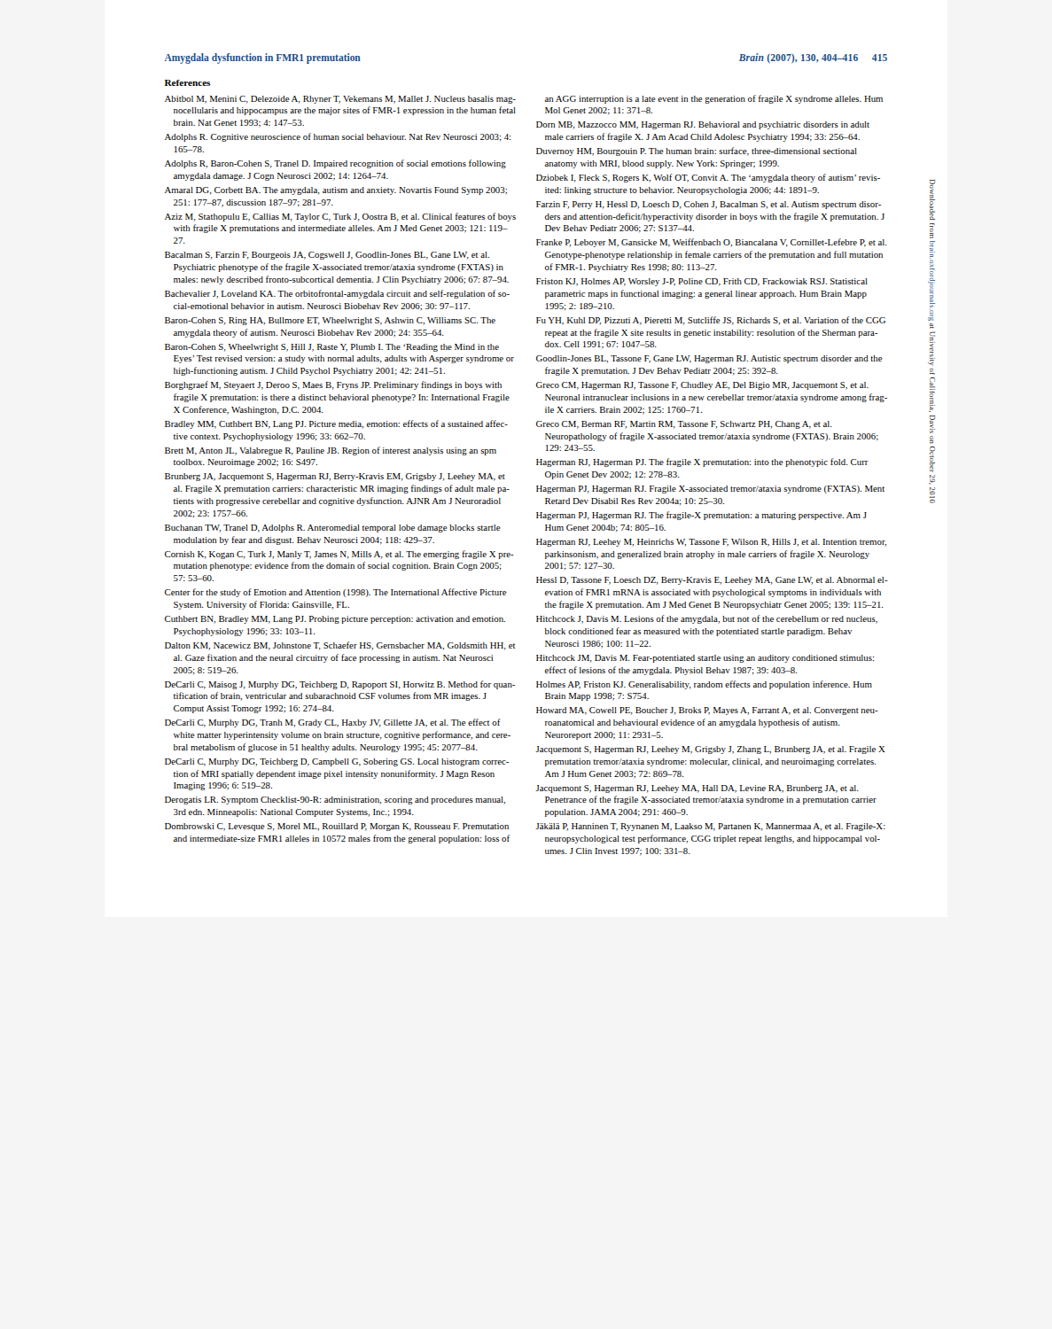Amygdala dysfunction in FMR1 premutation
Brain (2007), 130, 404–416 415
Downloaded from brain.oxfordjournals.org at University of California, Davis on October 29, 2010
References
Abitbol M, Menini C, Delezoide A, Rhyner T, Vekemans M, Mallet J. Nucleus basalis magnocellularis and hippocampus are the major sites of FMR-1 expression in the human fetal brain. Nat Genet 1993; 4: 147–53.
Adolphs R. Cognitive neuroscience of human social behaviour. Nat Rev Neurosci 2003; 4: 165–78.
Adolphs R, Baron-Cohen S, Tranel D. Impaired recognition of social emotions following amygdala damage. J Cogn Neurosci 2002; 14: 1264–74.
Amaral DG, Corbett BA. The amygdala, autism and anxiety. Novartis Found Symp 2003; 251: 177–87, discussion 187–97; 281–97.
Aziz M, Stathopulu E, Callias M, Taylor C, Turk J, Oostra B, et al. Clinical features of boys with fragile X premutations and intermediate alleles. Am J Med Genet 2003; 121: 119–27.
Bacalman S, Farzin F, Bourgeois JA, Cogswell J, Goodlin-Jones BL, Gane LW, et al. Psychiatric phenotype of the fragile X-associated tremor/ataxia syndrome (FXTAS) in males: newly described fronto-subcortical dementia. J Clin Psychiatry 2006; 67: 87–94.
Bachevalier J, Loveland KA. The orbitofrontal-amygdala circuit and self-regulation of social-emotional behavior in autism. Neurosci Biobehav Rev 2006; 30: 97–117.
Baron-Cohen S, Ring HA, Bullmore ET, Wheelwright S, Ashwin C, Williams SC. The amygdala theory of autism. Neurosci Biobehav Rev 2000; 24: 355–64.
Baron-Cohen S, Wheelwright S, Hill J, Raste Y, Plumb I. The ‘Reading the Mind in the Eyes’ Test revised version: a study with normal adults, adults with Asperger syndrome or high-functioning autism. J Child Psychol Psychiatry 2001; 42: 241–51.
Borghgraef M, Steyaert J, Deroo S, Maes B, Fryns JP. Preliminary findings in boys with fragile X premutation: is there a distinct behavioral phenotype? In: International Fragile X Conference, Washington, D.C. 2004.
Bradley MM, Cuthbert BN, Lang PJ. Picture media, emotion: effects of a sustained affective context. Psychophysiology 1996; 33: 662–70.
Brett M, Anton JL, Valabregue R, Pauline JB. Region of interest analysis using an spm toolbox. Neuroimage 2002; 16: S497.
Brunberg JA, Jacquemont S, Hagerman RJ, Berry-Kravis EM, Grigsby J, Leehey MA, et al. Fragile X premutation carriers: characteristic MR imaging findings of adult male patients with progressive cerebellar and cognitive dysfunction. AJNR Am J Neuroradiol 2002; 23: 1757–66.
Buchanan TW, Tranel D, Adolphs R. Anteromedial temporal lobe damage blocks startle modulation by fear and disgust. Behav Neurosci 2004; 118: 429–37.
Cornish K, Kogan C, Turk J, Manly T, James N, Mills A, et al. The emerging fragile X premutation phenotype: evidence from the domain of social cognition. Brain Cogn 2005; 57: 53–60.
Center for the study of Emotion and Attention (1998). The International Affective Picture System. University of Florida: Gainsville, FL.
Cuthbert BN, Bradley MM, Lang PJ. Probing picture perception: activation and emotion. Psychophysiology 1996; 33: 103–11.
Dalton KM, Nacewicz BM, Johnstone T, Schaefer HS, Gernsbacher MA, Goldsmith HH, et al. Gaze fixation and the neural circuitry of face processing in autism. Nat Neurosci 2005; 8: 519–26.
DeCarli C, Maisog J, Murphy DG, Teichberg D, Rapoport SI, Horwitz B. Method for quantification of brain, ventricular and subarachnoid CSF volumes from MR images. J Comput Assist Tomogr 1992; 16: 274–84.
DeCarli C, Murphy DG, Tranh M, Grady CL, Haxby JV, Gillette JA, et al. The effect of white matter hyperintensity volume on brain structure, cognitive performance, and cerebral metabolism of glucose in 51 healthy adults. Neurology 1995; 45: 2077–84.
DeCarli C, Murphy DG, Teichberg D, Campbell G, Sobering GS. Local histogram correction of MRI spatially dependent image pixel intensity nonuniformity. J Magn Reson Imaging 1996; 6: 519–28.
Derogatis LR. Symptom Checklist-90-R: administration, scoring and procedures manual, 3rd edn. Minneapolis: National Computer Systems, Inc.; 1994.
Dombrowski C, Levesque S, Morel ML, Rouillard P, Morgan K, Rousseau F. Premutation and intermediate-size FMR1 alleles in 10572 males from the general population: loss of an AGG interruption is a late event in the generation of fragile X syndrome alleles. Hum Mol Genet 2002; 11: 371–8.
Dorn MB, Mazzocco MM, Hagerman RJ. Behavioral and psychiatric disorders in adult male carriers of fragile X. J Am Acad Child Adolesc Psychiatry 1994; 33: 256–64.
Duvernoy HM, Bourgouin P. The human brain: surface, three-dimensional sectional anatomy with MRI, blood supply. New York: Springer; 1999.
Dziobek I, Fleck S, Rogers K, Wolf OT, Convit A. The ‘amygdala theory of autism’ revisited: linking structure to behavior. Neuropsychologia 2006; 44: 1891–9.
Farzin F, Perry H, Hessl D, Loesch D, Cohen J, Bacalman S, et al. Autism spectrum disorders and attention-deficit/hyperactivity disorder in boys with the fragile X premutation. J Dev Behav Pediatr 2006; 27: S137–44.
Franke P, Leboyer M, Gansicke M, Weiffenbach O, Biancalana V, Cornillet-Lefebre P, et al. Genotype-phenotype relationship in female carriers of the premutation and full mutation of FMR-1. Psychiatry Res 1998; 80: 113–27.
Friston KJ, Holmes AP, Worsley J-P, Poline CD, Frith CD, Frackowiak RSJ. Statistical parametric maps in functional imaging: a general linear approach. Hum Brain Mapp 1995; 2: 189–210.
Fu YH, Kuhl DP, Pizzuti A, Pieretti M, Sutcliffe JS, Richards S, et al. Variation of the CGG repeat at the fragile X site results in genetic instability: resolution of the Sherman paradox. Cell 1991; 67: 1047–58.
Goodlin-Jones BL, Tassone F, Gane LW, Hagerman RJ. Autistic spectrum disorder and the fragile X premutation. J Dev Behav Pediatr 2004; 25: 392–8.
Greco CM, Hagerman RJ, Tassone F, Chudley AE, Del Bigio MR, Jacquemont S, et al. Neuronal intranuclear inclusions in a new cerebellar tremor/ataxia syndrome among fragile X carriers. Brain 2002; 125: 1760–71.
Greco CM, Berman RF, Martin RM, Tassone F, Schwartz PH, Chang A, et al. Neuropathology of fragile X-associated tremor/ataxia syndrome (FXTAS). Brain 2006; 129: 243–55.
Hagerman RJ, Hagerman PJ. The fragile X premutation: into the phenotypic fold. Curr Opin Genet Dev 2002; 12: 278–83.
Hagerman PJ, Hagerman RJ. Fragile X-associated tremor/ataxia syndrome (FXTAS). Ment Retard Dev Disabil Res Rev 2004a; 10: 25–30.
Hagerman PJ, Hagerman RJ. The fragile-X premutation: a maturing perspective. Am J Hum Genet 2004b; 74: 805–16.
Hagerman RJ, Leehey M, Heinrichs W, Tassone F, Wilson R, Hills J, et al. Intention tremor, parkinsonism, and generalized brain atrophy in male carriers of fragile X. Neurology 2001; 57: 127–30.
Hessl D, Tassone F, Loesch DZ, Berry-Kravis E, Leehey MA, Gane LW, et al. Abnormal elevation of FMR1 mRNA is associated with psychological symptoms in individuals with the fragile X premutation. Am J Med Genet B Neuropsychiatr Genet 2005; 139: 115–21.
Hitchcock J, Davis M. Lesions of the amygdala, but not of the cerebellum or red nucleus, block conditioned fear as measured with the potentiated startle paradigm. Behav Neurosci 1986; 100: 11–22.
Hitchcock JM, Davis M. Fear-potentiated startle using an auditory conditioned stimulus: effect of lesions of the amygdala. Physiol Behav 1987; 39: 403–8.
Holmes AP, Friston KJ. Generalisability, random effects and population inference. Hum Brain Mapp 1998; 7: S754.
Howard MA, Cowell PE, Boucher J, Broks P, Mayes A, Farrant A, et al. Convergent neuroanatomical and behavioural evidence of an amygdala hypothesis of autism. Neuroreport 2000; 11: 2931–5.
Jacquemont S, Hagerman RJ, Leehey M, Grigsby J, Zhang L, Brunberg JA, et al. Fragile X premutation tremor/ataxia syndrome: molecular, clinical, and neuroimaging correlates. Am J Hum Genet 2003; 72: 869–78.
Jacquemont S, Hagerman RJ, Leehey MA, Hall DA, Levine RA, Brunberg JA, et al. Penetrance of the fragile X-associated tremor/ataxia syndrome in a premutation carrier population. JAMA 2004; 291: 460–9.
Jäkälä P, Hanninen T, Ryynanen M, Laakso M, Partanen K, Mannermaa A, et al. Fragile-X: neuropsychological test performance, CGG triplet repeat lengths, and hippocampal volumes. J Clin Invest 1997; 100: 331–8.